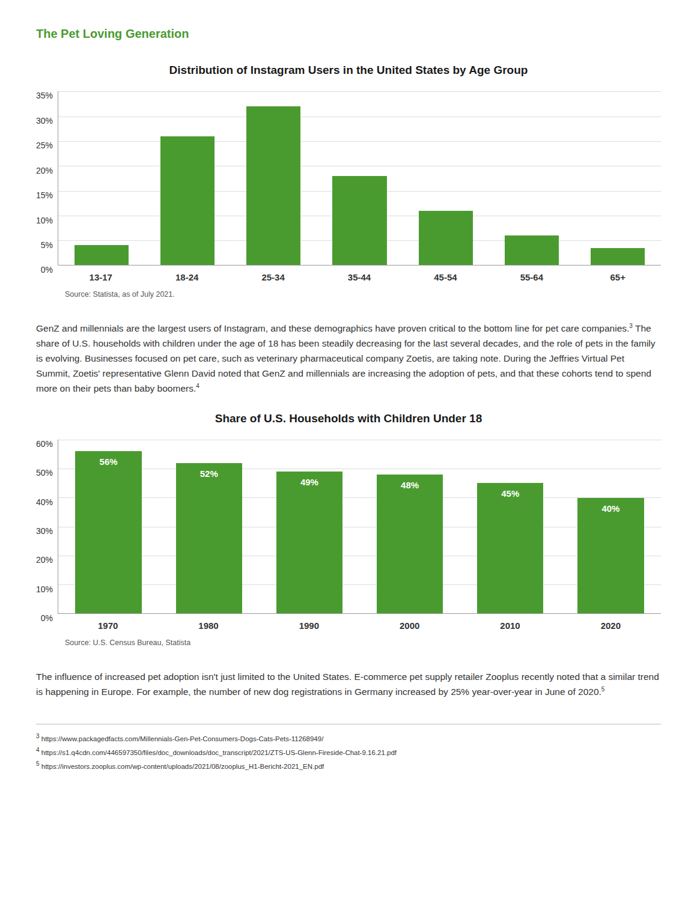The Pet Loving Generation
Distribution of Instagram Users in the United States by Age Group
35% 30% 25% 20% 15% 10% 5% 0%
35%
13-17 18-24 25-34 35-44 45-54 55-64 65+
Source: Statista, as of July 2021.
GenZ and millennials are the largest users of Instagram, and these demographics have proven critical to the bottom line for pet care companies.3 The share of U.S. households with children under the age of 18 has been steadily decreasing for the last several decades, and the role of pets in the family is evolving. Businesses focused on pet care, such as veterinary pharmaceutical company Zoetis, are taking note. During the Jeffries Virtual Pet Summit, Zoetis' representative Glenn David noted that GenZ and millennials are increasing the adoption of pets, and that these cohorts tend to spend more on their pets than baby boomers.4
Share of U.S. Households with Children Under 18
60% 50% 40% 30% 20% 10% 0%
56%
52%
49%
48%
45%
40%
60%
1970 1980 1990 2000 2010 2020
Source: U.S. Census Bureau, Statista
The influence of increased pet adoption isn't just limited to the United States. E-commerce pet supply retailer Zooplus recently noted that a similar trend is happening in Europe. For example, the number of new dog registrations in Germany increased by 25% year-over-year in June of 2020.5
3 https://www.packagedfacts.com/Millennials-Gen-Pet-Consumers-Dogs-Cats-Pets-11268949/
4 https://s1.q4cdn.com/446597350/files/doc_downloads/doc_transcript/2021/ZTS-US-Glenn-Fireside-Chat-9.16.21.pdf
5 https://investors.zooplus.com/wp-content/uploads/2021/08/zooplus_H1-Bericht-2021_EN.pdf